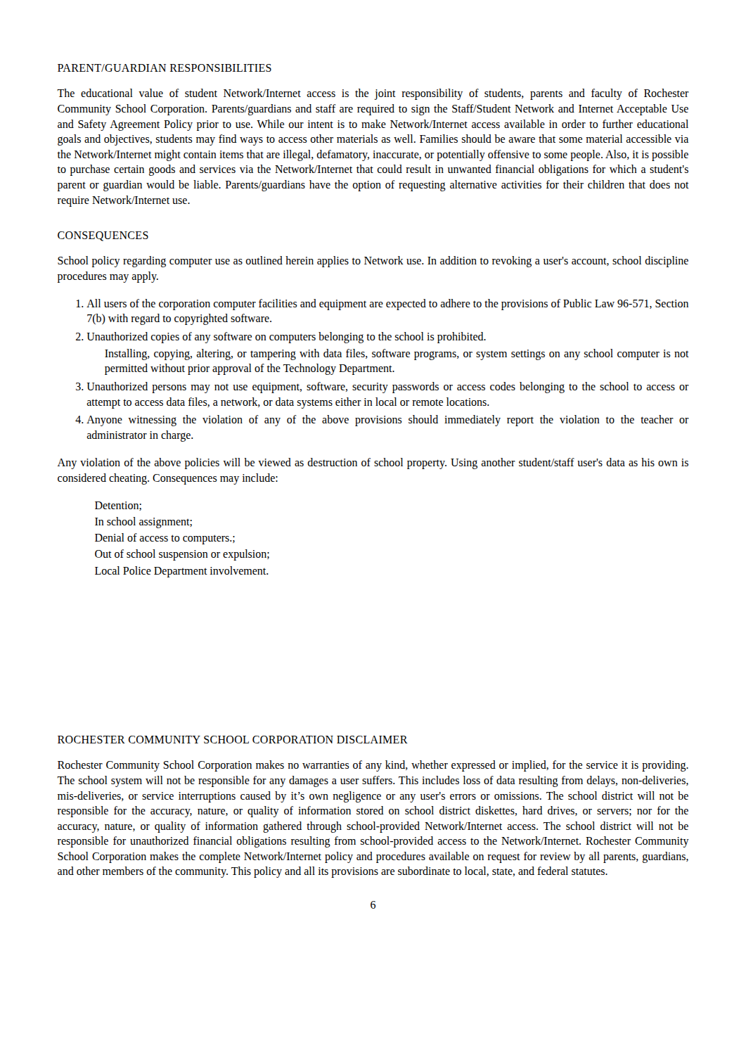PARENT/GUARDIAN RESPONSIBILITIES
The educational value of student Network/Internet access is the joint responsibility of students, parents and faculty of Rochester Community School Corporation. Parents/guardians and staff are required to sign the Staff/Student Network and Internet Acceptable Use and Safety Agreement Policy prior to use. While our intent is to make Network/Internet access available in order to further educational goals and objectives, students may find ways to access other materials as well. Families should be aware that some material accessible via the Network/Internet might contain items that are illegal, defamatory, inaccurate, or potentially offensive to some people. Also, it is possible to purchase certain goods and services via the Network/Internet that could result in unwanted financial obligations for which a student's parent or guardian would be liable. Parents/guardians have the option of requesting alternative activities for their children that does not require Network/Internet use.
CONSEQUENCES
School policy regarding computer use as outlined herein applies to Network use. In addition to revoking a user's account, school discipline procedures may apply.
All users of the corporation computer facilities and equipment are expected to adhere to the provisions of Public Law 96-571, Section 7(b) with regard to copyrighted software.
Unauthorized copies of any software on computers belonging to the school is prohibited.
Installing, copying, altering, or tampering with data files, software programs, or system settings on any school computer is not permitted without prior approval of the Technology Department.
Unauthorized persons may not use equipment, software, security passwords or access codes belonging to the school to access or attempt to access data files, a network, or data systems either in local or remote locations.
Anyone witnessing the violation of any of the above provisions should immediately report the violation to the teacher or administrator in charge.
Any violation of the above policies will be viewed as destruction of school property. Using another student/staff user's data as his own is considered cheating. Consequences may include:
Detention;
In school assignment;
Denial of access to computers.;
Out of school suspension or expulsion;
Local Police Department involvement.
ROCHESTER COMMUNITY SCHOOL CORPORATION DISCLAIMER
Rochester Community School Corporation makes no warranties of any kind, whether expressed or implied, for the service it is providing. The school system will not be responsible for any damages a user suffers. This includes loss of data resulting from delays, non-deliveries, mis-deliveries, or service interruptions caused by it’s own negligence or any user's errors or omissions. The school district will not be responsible for the accuracy, nature, or quality of information stored on school district diskettes, hard drives, or servers; nor for the accuracy, nature, or quality of information gathered through school-provided Network/Internet access. The school district will not be responsible for unauthorized financial obligations resulting from school-provided access to the Network/Internet. Rochester Community School Corporation makes the complete Network/Internet policy and procedures available on request for review by all parents, guardians, and other members of the community. This policy and all its provisions are subordinate to local, state, and federal statutes.
6